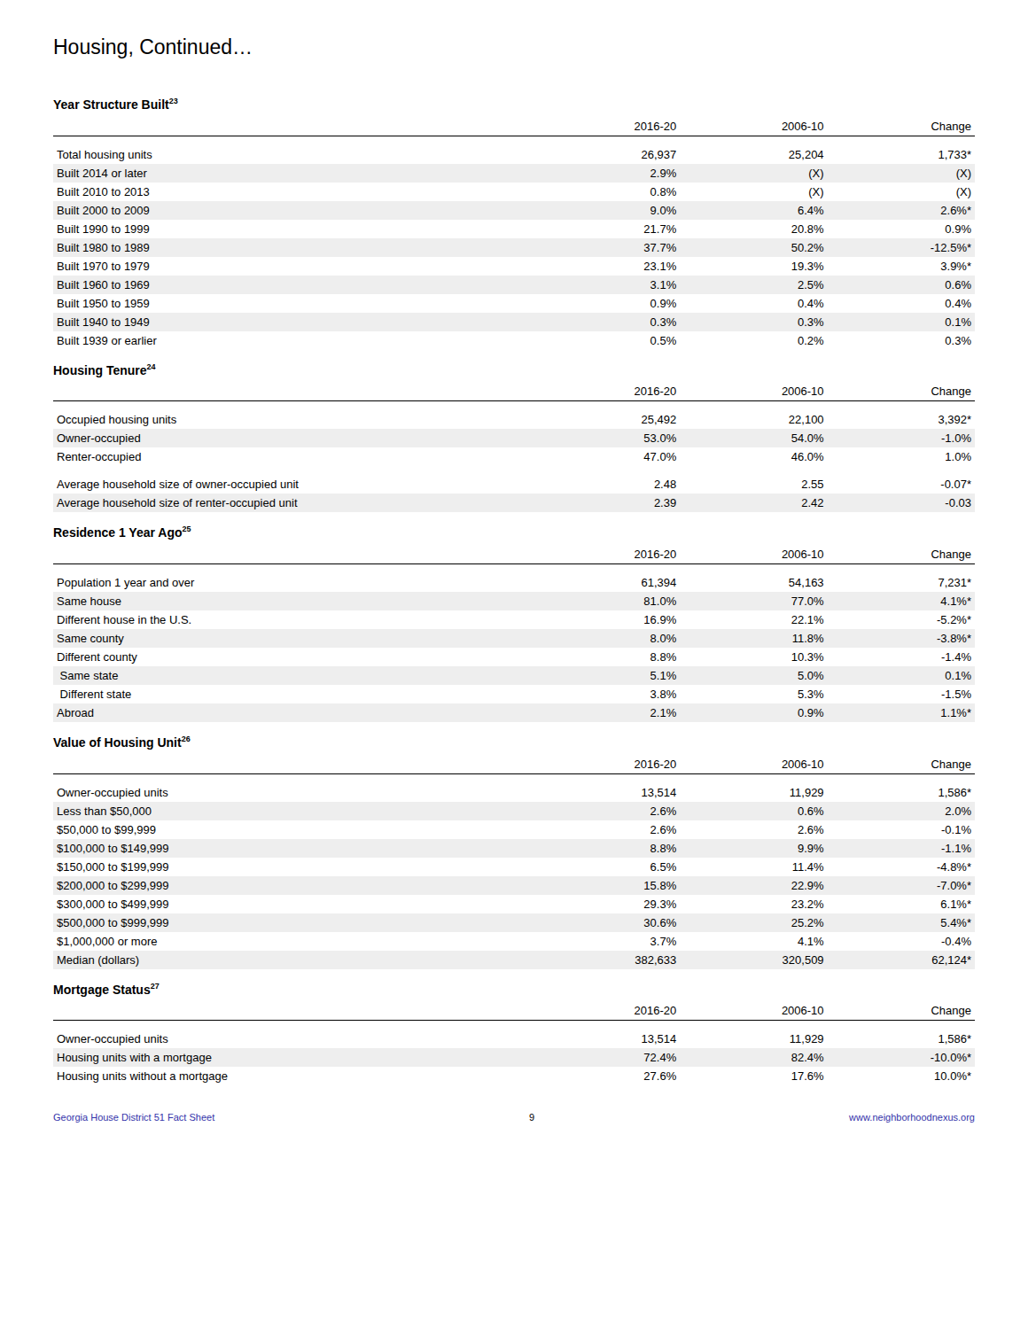Housing, Continued…
Year Structure Built 23
| | 2016-20 | 2006-10 | Change |
| --- | --- | --- | --- |
| Total housing units | 26,937 | 25,204 | 1,733* |
| Built 2014 or later | 2.9% | (X) | (X) |
| Built 2010 to 2013 | 0.8% | (X) | (X) |
| Built 2000 to 2009 | 9.0% | 6.4% | 2.6%* |
| Built 1990 to 1999 | 21.7% | 20.8% | 0.9% |
| Built 1980 to 1989 | 37.7% | 50.2% | -12.5%* |
| Built 1970 to 1979 | 23.1% | 19.3% | 3.9%* |
| Built 1960 to 1969 | 3.1% | 2.5% | 0.6% |
| Built 1950 to 1959 | 0.9% | 0.4% | 0.4% |
| Built 1940 to 1949 | 0.3% | 0.3% | 0.1% |
| Built 1939 or earlier | 0.5% | 0.2% | 0.3% |
Housing Tenure 24
| | 2016-20 | 2006-10 | Change |
| --- | --- | --- | --- |
| Occupied housing units | 25,492 | 22,100 | 3,392* |
| Owner-occupied | 53.0% | 54.0% | -1.0% |
| Renter-occupied | 47.0% | 46.0% | 1.0% |
| Average household size of owner-occupied unit | 2.48 | 2.55 | -0.07* |
| Average household size of renter-occupied unit | 2.39 | 2.42 | -0.03 |
Residence 1 Year Ago 25
| | 2016-20 | 2006-10 | Change |
| --- | --- | --- | --- |
| Population 1 year and over | 61,394 | 54,163 | 7,231* |
| Same house | 81.0% | 77.0% | 4.1%* |
| Different house in the U.S. | 16.9% | 22.1% | -5.2%* |
| Same county | 8.0% | 11.8% | -3.8%* |
| Different county | 8.8% | 10.3% | -1.4% |
| Same state | 5.1% | 5.0% | 0.1% |
| Different state | 3.8% | 5.3% | -1.5% |
| Abroad | 2.1% | 0.9% | 1.1%* |
Value of Housing Unit 26
| | 2016-20 | 2006-10 | Change |
| --- | --- | --- | --- |
| Owner-occupied units | 13,514 | 11,929 | 1,586* |
| Less than $50,000 | 2.6% | 0.6% | 2.0% |
| $50,000 to $99,999 | 2.6% | 2.6% | -0.1% |
| $100,000 to $149,999 | 8.8% | 9.9% | -1.1% |
| $150,000 to $199,999 | 6.5% | 11.4% | -4.8%* |
| $200,000 to $299,999 | 15.8% | 22.9% | -7.0%* |
| $300,000 to $499,999 | 29.3% | 23.2% | 6.1%* |
| $500,000 to $999,999 | 30.6% | 25.2% | 5.4%* |
| $1,000,000 or more | 3.7% | 4.1% | -0.4% |
| Median (dollars) | 382,633 | 320,509 | 62,124* |
Mortgage Status 27
| | 2016-20 | 2006-10 | Change |
| --- | --- | --- | --- |
| Owner-occupied units | 13,514 | 11,929 | 1,586* |
| Housing units with a mortgage | 72.4% | 82.4% | -10.0%* |
| Housing units without a mortgage | 27.6% | 17.6% | 10.0%* |
Georgia House District 51 Fact Sheet 9 www.neighborhoodnexus.org